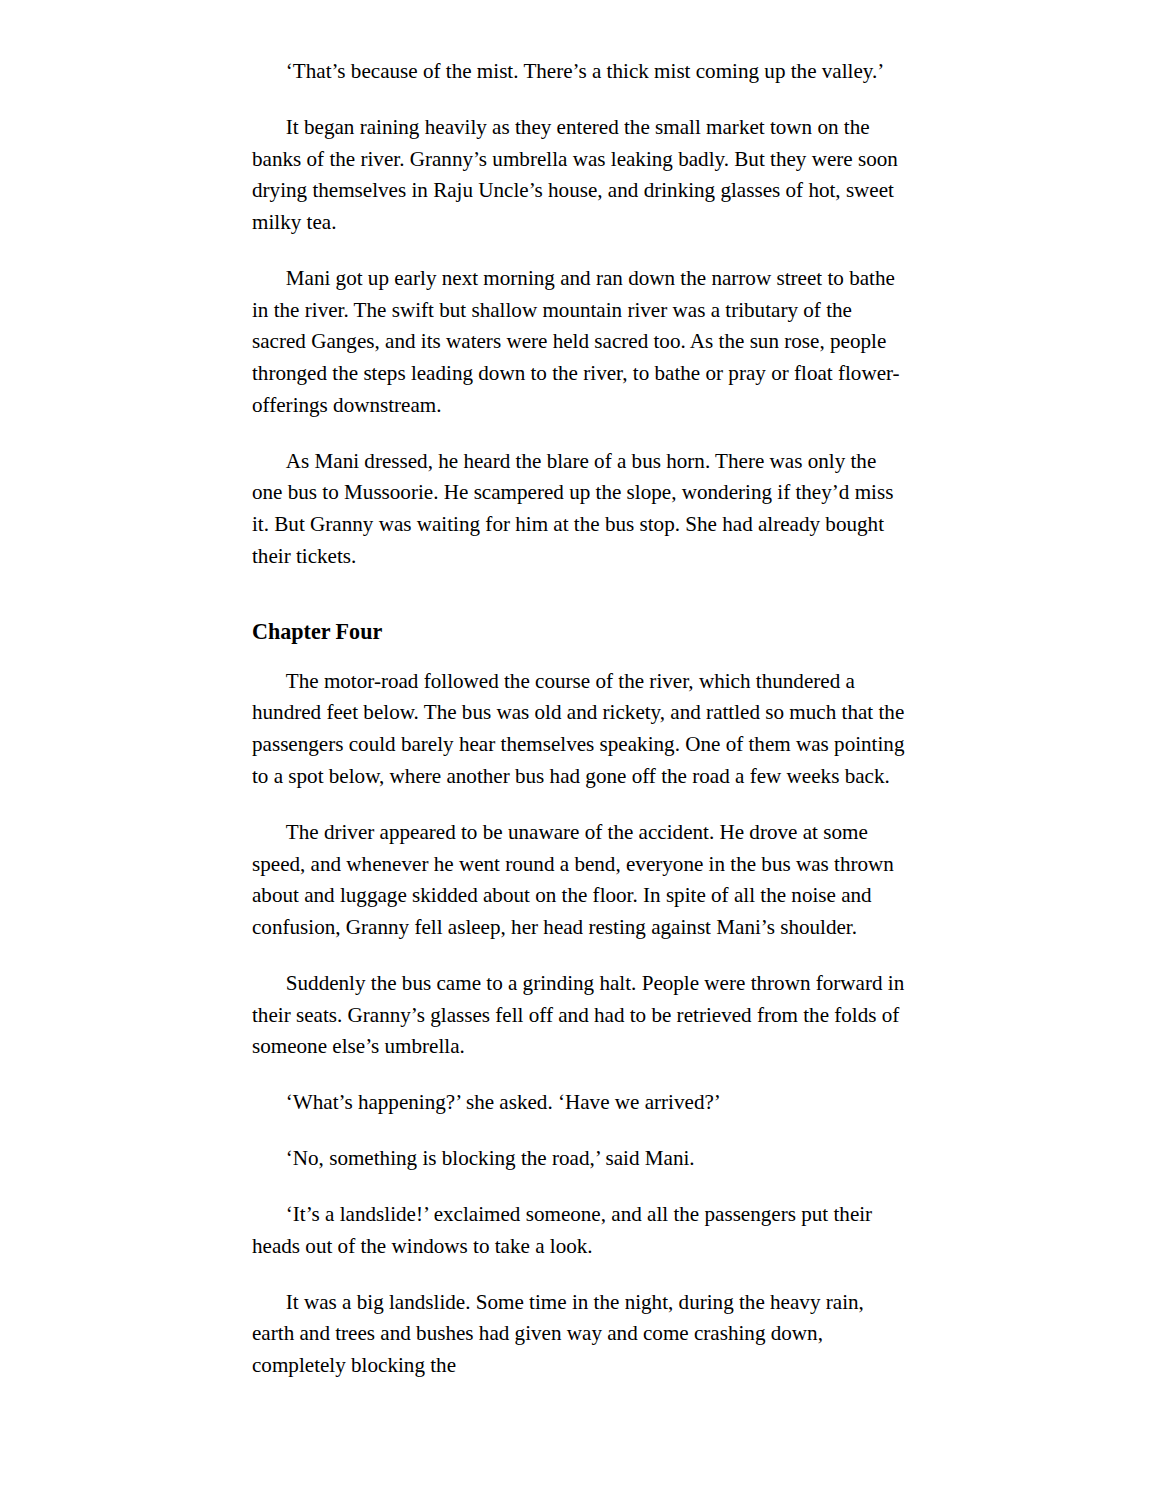‘That’s because of the mist. There’s a thick mist coming up the valley.’
It began raining heavily as they entered the small market town on the banks of the river. Granny’s umbrella was leaking badly. But they were soon drying themselves in Raju Uncle’s house, and drinking glasses of hot, sweet milky tea.
Mani got up early next morning and ran down the narrow street to bathe in the river. The swift but shallow mountain river was a tributary of the sacred Ganges, and its waters were held sacred too. As the sun rose, people thronged the steps leading down to the river, to bathe or pray or float flower-offerings downstream.
As Mani dressed, he heard the blare of a bus horn. There was only the one bus to Mussoorie. He scampered up the slope, wondering if they’d miss it. But Granny was waiting for him at the bus stop. She had already bought their tickets.
Chapter Four
The motor-road followed the course of the river, which thundered a hundred feet below. The bus was old and rickety, and rattled so much that the passengers could barely hear themselves speaking. One of them was pointing to a spot below, where another bus had gone off the road a few weeks back.
The driver appeared to be unaware of the accident. He drove at some speed, and whenever he went round a bend, everyone in the bus was thrown about and luggage skidded about on the floor. In spite of all the noise and confusion, Granny fell asleep, her head resting against Mani’s shoulder.
Suddenly the bus came to a grinding halt. People were thrown forward in their seats. Granny’s glasses fell off and had to be retrieved from the folds of someone else’s umbrella.
‘What’s happening?’ she asked. ‘Have we arrived?’
‘No, something is blocking the road,’ said Mani.
‘It’s a landslide!’ exclaimed someone, and all the passengers put their heads out of the windows to take a look.
It was a big landslide. Some time in the night, during the heavy rain, earth and trees and bushes had given way and come crashing down, completely blocking the